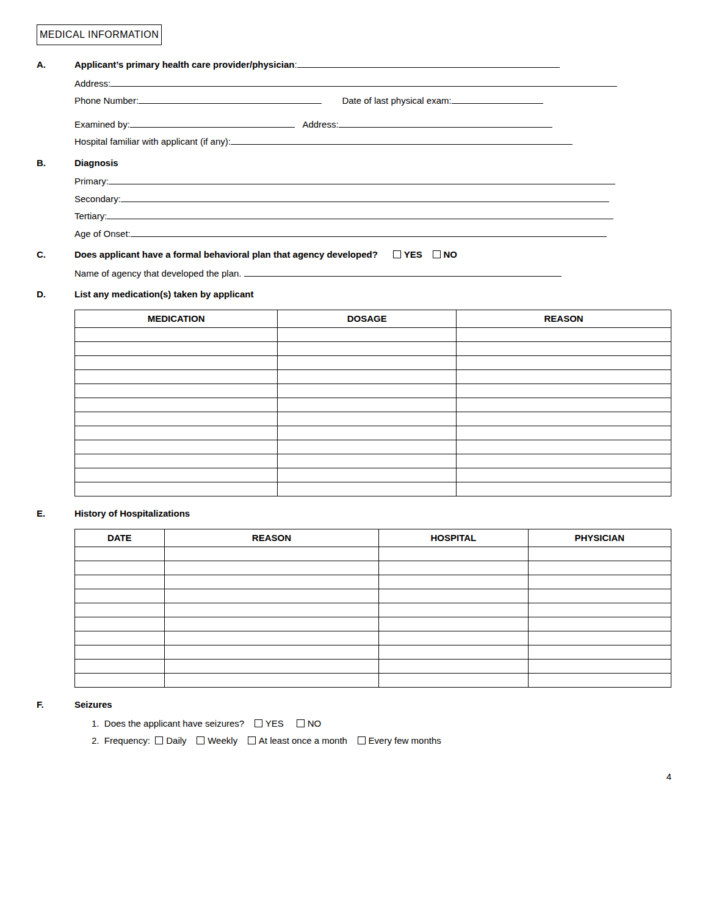MEDICAL INFORMATION
A.
Applicant’s primary health care provider/physician:
Address:
Phone Number: Date of last physical exam:
Examined by: Address:
Hospital familiar with applicant (if any):
B.
Diagnosis
Primary:
Secondary:
Tertiary:
Age of Onset:
C.
Does applicant have a formal behavioral plan that agency developed? YES NO
Name of agency that developed the plan.
D.
List any medication(s) taken by applicant
| MEDICATION | DOSAGE | REASON |
| --- | --- | --- |
E.
History of Hospitalizations
| DATE | REASON | HOSPITAL | PHYSICIAN |
| --- | --- | --- | --- |
F.
Seizures
1. Does the applicant have seizures? YES NO
2. Frequency: Daily Weekly At least once a month Every few months
4